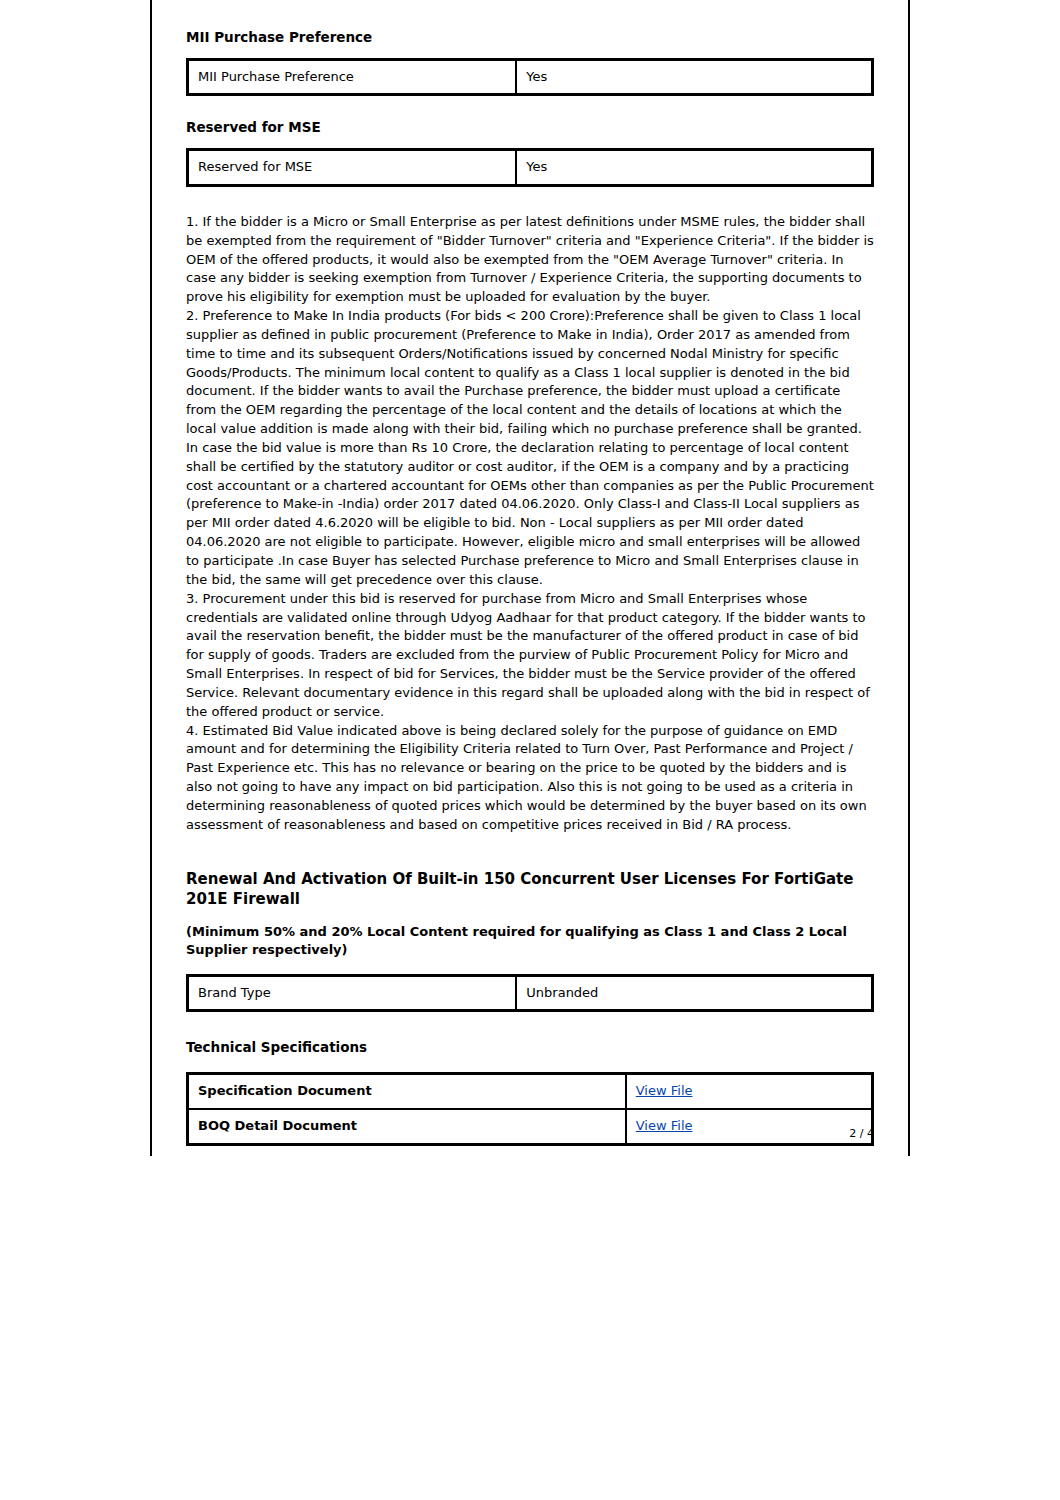MII Purchase Preference
| MII Purchase Preference | Yes |
Reserved for MSE
| Reserved for MSE | Yes |
1. If the bidder is a Micro or Small Enterprise as per latest definitions under MSME rules, the bidder shall be exempted from the requirement of "Bidder Turnover" criteria and "Experience Criteria". If the bidder is OEM of the offered products, it would also be exempted from the "OEM Average Turnover" criteria. In case any bidder is seeking exemption from Turnover / Experience Criteria, the supporting documents to prove his eligibility for exemption must be uploaded for evaluation by the buyer.
2. Preference to Make In India products (For bids < 200 Crore):Preference shall be given to Class 1 local supplier as defined in public procurement (Preference to Make in India), Order 2017 as amended from time to time and its subsequent Orders/Notifications issued by concerned Nodal Ministry for specific Goods/Products. The minimum local content to qualify as a Class 1 local supplier is denoted in the bid document. If the bidder wants to avail the Purchase preference, the bidder must upload a certificate from the OEM regarding the percentage of the local content and the details of locations at which the local value addition is made along with their bid, failing which no purchase preference shall be granted. In case the bid value is more than Rs 10 Crore, the declaration relating to percentage of local content shall be certified by the statutory auditor or cost auditor, if the OEM is a company and by a practicing cost accountant or a chartered accountant for OEMs other than companies as per the Public Procurement (preference to Make-in -India) order 2017 dated 04.06.2020. Only Class-I and Class-II Local suppliers as per MII order dated 4.6.2020 will be eligible to bid. Non - Local suppliers as per MII order dated 04.06.2020 are not eligible to participate. However, eligible micro and small enterprises will be allowed to participate .In case Buyer has selected Purchase preference to Micro and Small Enterprises clause in the bid, the same will get precedence over this clause.
3. Procurement under this bid is reserved for purchase from Micro and Small Enterprises whose credentials are validated online through Udyog Aadhaar for that product category. If the bidder wants to avail the reservation benefit, the bidder must be the manufacturer of the offered product in case of bid for supply of goods. Traders are excluded from the purview of Public Procurement Policy for Micro and Small Enterprises. In respect of bid for Services, the bidder must be the Service provider of the offered Service. Relevant documentary evidence in this regard shall be uploaded along with the bid in respect of the offered product or service.
4. Estimated Bid Value indicated above is being declared solely for the purpose of guidance on EMD amount and for determining the Eligibility Criteria related to Turn Over, Past Performance and Project / Past Experience etc. This has no relevance or bearing on the price to be quoted by the bidders and is also not going to have any impact on bid participation. Also this is not going to be used as a criteria in determining reasonableness of quoted prices which would be determined by the buyer based on its own assessment of reasonableness and based on competitive prices received in Bid / RA process.
Renewal And Activation Of Built-in 150 Concurrent User Licenses For FortiGate 201E Firewall
(Minimum 50% and 20% Local Content required for qualifying as Class 1 and Class 2 Local Supplier respectively)
| Brand Type | Unbranded |
Technical Specifications
| Specification Document | View File |
| BOQ Detail Document | View File |
2 / 4